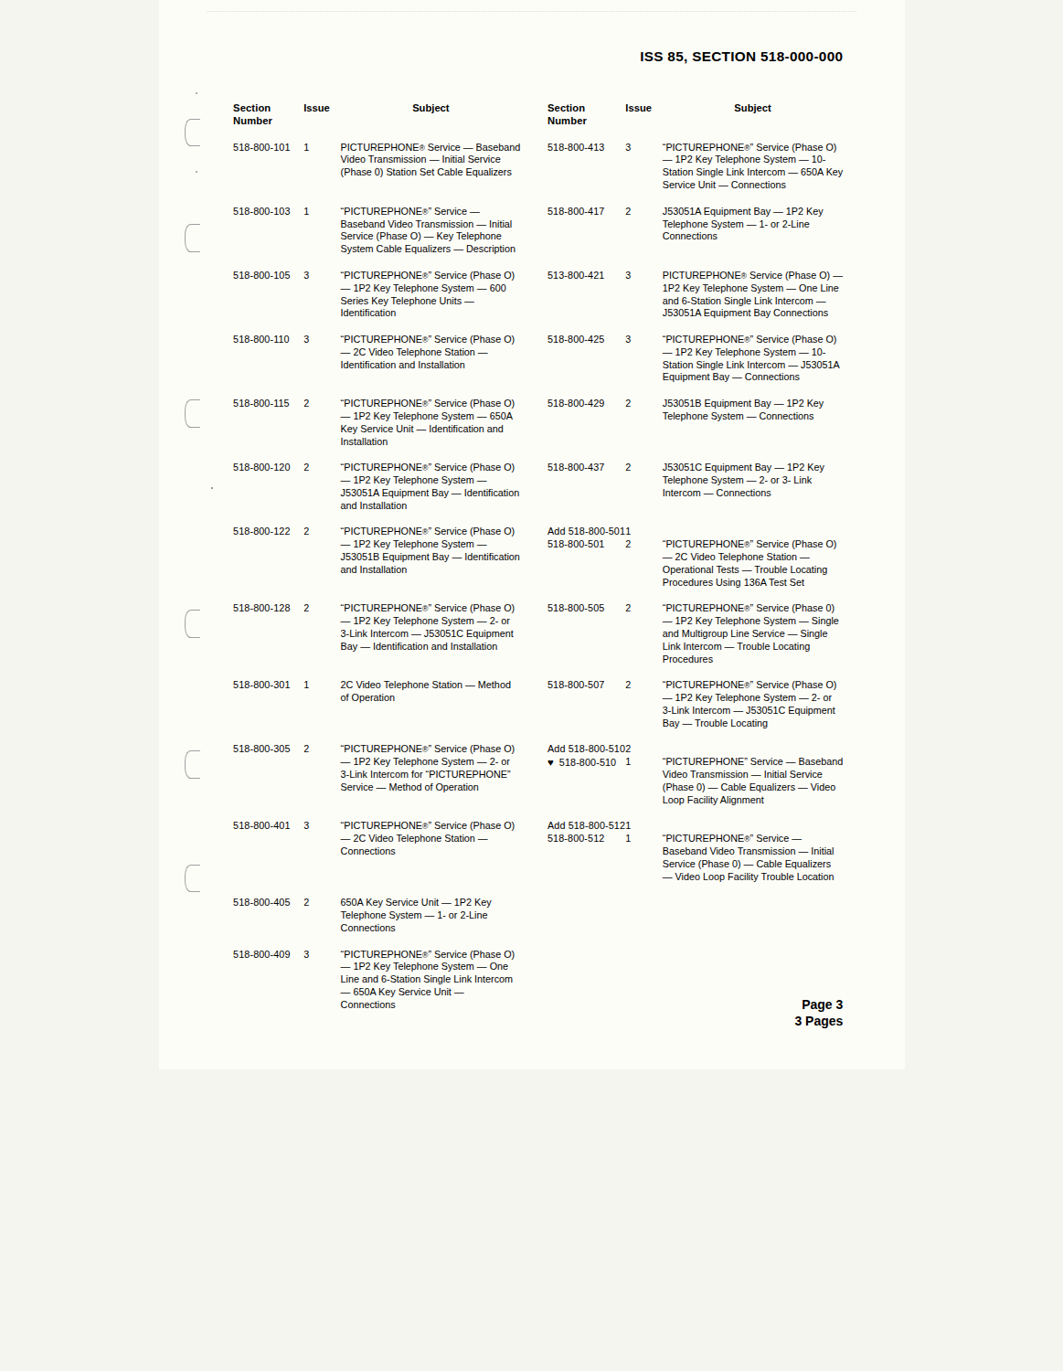ISS 85, SECTION 518-000-000
| Section Number | Issue | Subject | | Section Number | Issue | Subject |
| 518-800-101 | 1 | PICTUREPHONE ® Service — Baseband Video Transmission — Initial Service (Phase 0) Station Set Cable Equalizers | | 518-800-413 | 3 | “PICTUREPHONE ® ” Service (Phase O) — 1P2 Key Telephone System — 10-Station Single Link Intercom — 650A Key Service Unit — Connections |
| 518-800-103 | 1 | “PICTUREPHONE ® ” Service — Baseband Video Transmission — Initial Service (Phase O) — Key Telephone System Cable Equalizers — Description | | 518-800-417 | 2 | J53051A Equipment Bay — 1P2 Key Telephone System — 1- or 2-Line Connections |
| 518-800-105 | 3 | “PICTUREPHONE ® ” Service (Phase O) — 1P2 Key Telephone System — 600 Series Key Telephone Units — Identification | | 513-800-421 | 3 | PICTUREPHONE ® Service (Phase O) — 1P2 Key Telephone System — One Line and 6-Station Single Link Intercom — J53051A Equipment Bay Connections |
| 518-800-110 | 3 | “PICTUREPHONE ® ” Service (Phase O) — 2C Video Telephone Station — Identification and Installation | | 518-800-425 | 3 | “PICTUREPHONE ® ” Service (Phase O) — 1P2 Key Telephone System — 10-Station Single Link Intercom — J53051A Equipment Bay — Connections |
| 518-800-115 | 2 | “PICTUREPHONE ® ” Service (Phase O) — 1P2 Key Telephone System — 650A Key Service Unit — Identification and Installation | | 518-800-429 | 2 | J53051B Equipment Bay — 1P2 Key Telephone System — Connections |
| 518-800-120 | 2 | “PICTUREPHONE ® ” Service (Phase O) — 1P2 Key Telephone System — J53051A Equipment Bay — Identification and Installation | | 518-800-437 | 2 | J53051C Equipment Bay — 1P2 Key Telephone System — 2- or 3- Link Intercom — Connections |
| 518-800-122 | 2 | “PICTUREPHONE ® ” Service (Phase O) — 1P2 Key Telephone System — J53051B Equipment Bay — Identification and Installation | | Add 518-800-501 518-800-501 | 1 2 | “PICTUREPHONE ® ” Service (Phase O) — 2C Video Telephone Station — Operational Tests — Trouble Locating Procedures Using 136A Test Set |
| 518-800-128 | 2 | “PICTUREPHONE ® ” Service (Phase O) — 1P2 Key Telephone System — 2- or 3-Link Intercom — J53051C Equipment Bay — Identification and Installation | | 518-800-505 | 2 | “PICTUREPHONE ® ” Service (Phase 0) — 1P2 Key Telephone System — Single and Multigroup Line Service — Single Link Intercom — Trouble Locating Procedures |
| 518-800-301 | 1 | 2C Video Telephone Station — Method of Operation | | 518-800-507 | 2 | “PICTUREPHONE ® ” Service (Phase O) — 1P2 Key Telephone System — 2- or 3-Link Intercom — J53051C Equipment Bay — Trouble Locating |
| 518-800-305 | 2 | “PICTUREPHONE ® ” Service (Phase O) — 1P2 Key Telephone System — 2- or 3-Link Intercom for “PICTUREPHONE” Service — Method of Operation | | Add 518-800-510 ♥ 518-800-510 | 2 1 | “PICTUREPHONE” Service — Baseband Video Transmission — Initial Service (Phase 0) — Cable Equalizers — Video Loop Facility Alignment |
| 518-800-401 | 3 | “PICTUREPHONE ® ” Service (Phase O) — 2C Video Telephone Station — Connections | | Add 518-800-512 518-800-512 | 1 1 | “PICTUREPHONE ® ” Service — Baseband Video Transmission — Initial Service (Phase 0) — Cable Equalizers — Video Loop Facility Trouble Location |
| 518-800-405 | 2 | 650A Key Service Unit — 1P2 Key Telephone System — 1- or 2-Line Connections | | | | |
| 518-800-409 | 3 | “PICTUREPHONE ® ” Service (Phase O) — 1P2 Key Telephone System — One Line and 6-Station Single Link Intercom — 650A Key Service Unit — Connections | | | | |
Page 3
3 Pages